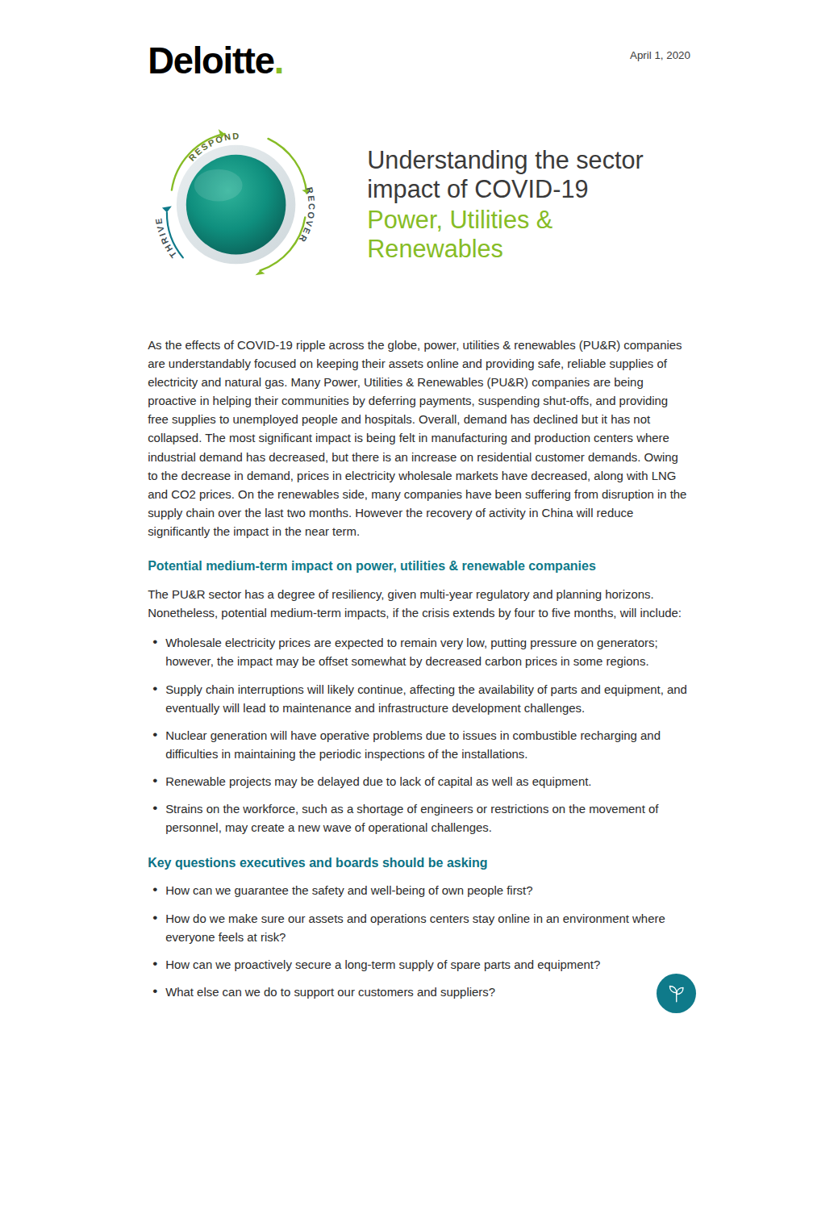Deloitte.
April 1, 2020
RESPOND RECOVER THRIVE
Understanding the sector impact of COVID-19
Power, Utilities & Renewables
As the effects of COVID-19 ripple across the globe, power, utilities & renewables (PU&R) companies are understandably focused on keeping their assets online and providing safe, reliable supplies of electricity and natural gas. Many Power, Utilities & Renewables (PU&R) companies are being proactive in helping their communities by deferring payments, suspending shut-offs, and providing free supplies to unemployed people and hospitals. Overall, demand has declined but it has not collapsed. The most significant impact is being felt in manufacturing and production centers where industrial demand has decreased, but there is an increase on residential customer demands. Owing to the decrease in demand, prices in electricity wholesale markets have decreased, along with LNG and CO2 prices. On the renewables side, many companies have been suffering from disruption in the supply chain over the last two months. However the recovery of activity in China will reduce significantly the impact in the near term.
Potential medium-term impact on power, utilities & renewable companies
The PU&R sector has a degree of resiliency, given multi-year regulatory and planning horizons. Nonetheless, potential medium-term impacts, if the crisis extends by four to five months, will include:
Wholesale electricity prices are expected to remain very low, putting pressure on generators; however, the impact may be offset somewhat by decreased carbon prices in some regions.
Supply chain interruptions will likely continue, affecting the availability of parts and equipment, and eventually will lead to maintenance and infrastructure development challenges.
Nuclear generation will have operative problems due to issues in combustible recharging and difficulties in maintaining the periodic inspections of the installations.
Renewable projects may be delayed due to lack of capital as well as equipment.
Strains on the workforce, such as a shortage of engineers or restrictions on the movement of personnel, may create a new wave of operational challenges.
Key questions executives and boards should be asking
How can we guarantee the safety and well-being of own people first?
How do we make sure our assets and operations centers stay online in an environment where everyone feels at risk?
How can we proactively secure a long-term supply of spare parts and equipment?
What else can we do to support our customers and suppliers?